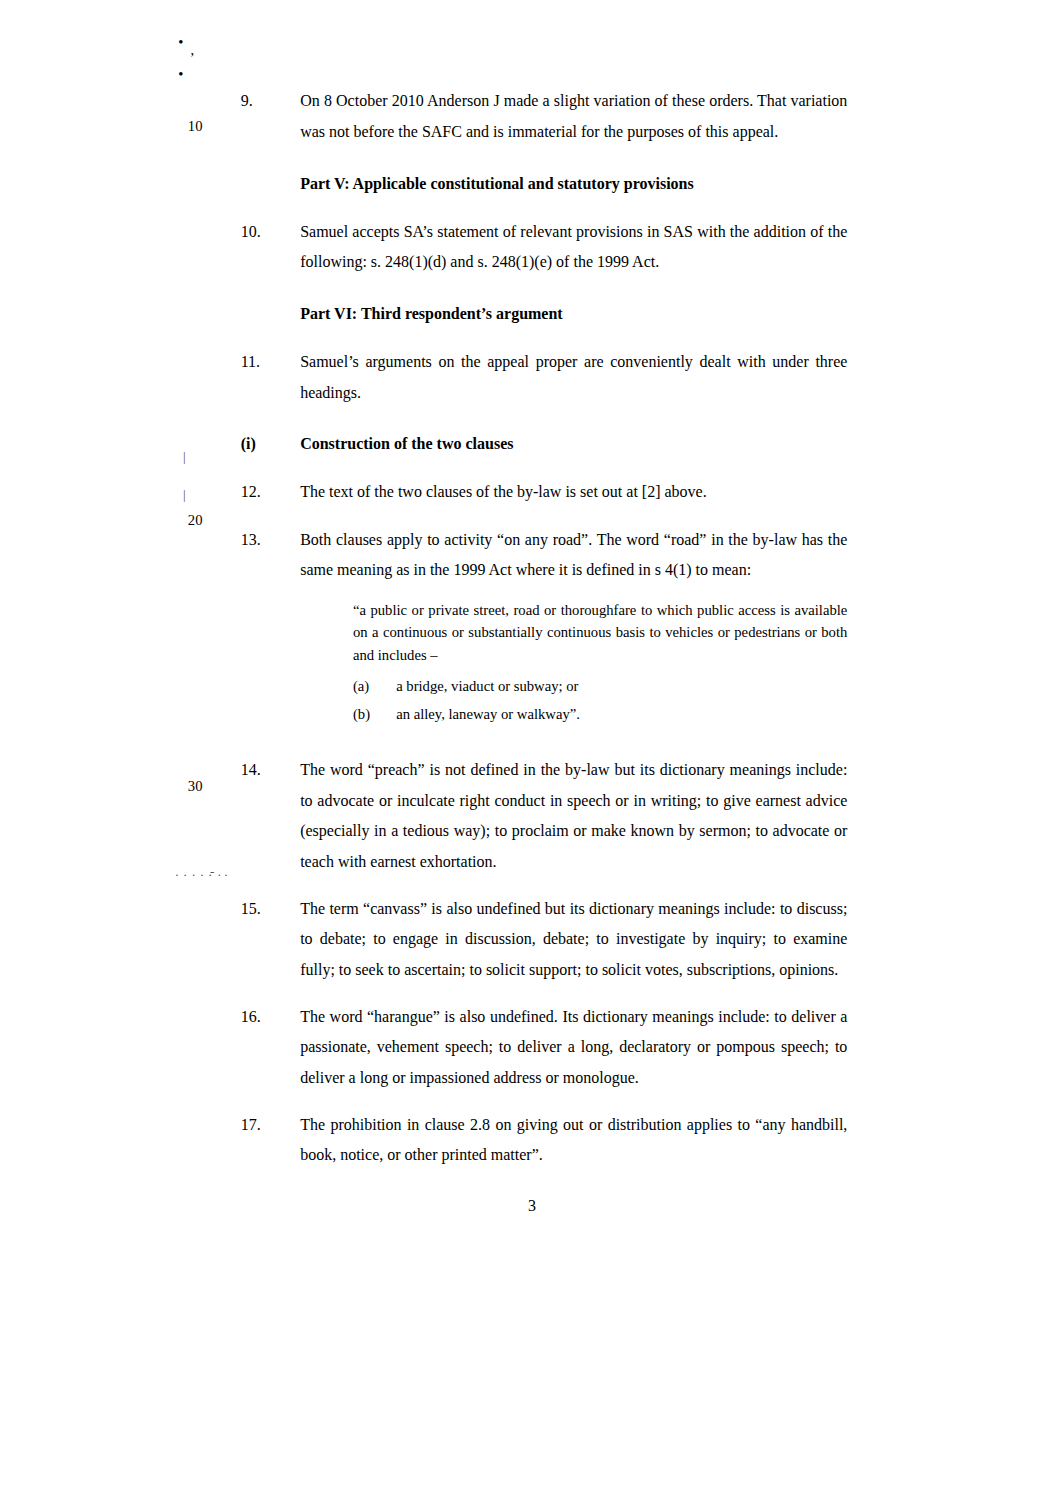• ’ •
10
20
30
|
|
9.
On 8 October 2010 Anderson J made a slight variation of these orders. That variation was not before the SAFC and is immaterial for the purposes of this appeal.
Part V: Applicable constitutional and statutory provisions
10.
Samuel accepts SA’s statement of relevant provisions in SAS with the addition of the following: s. 248(1)(d) and s. 248(1)(e) of the 1999 Act.
Part VI: Third respondent’s argument
11.
Samuel’s arguments on the appeal proper are conveniently dealt with under three headings.
(i)
Construction of the two clauses
12.
The text of the two clauses of the by-law is set out at [2] above.
13.
Both clauses apply to activity “on any road”. The word “road” in the by-law has the same meaning as in the 1999 Act where it is defined in s 4(1) to mean:
“a public or private street, road or thoroughfare to which public access is available on a continuous or substantially continuous basis to vehicles or pedestrians or both and includes –
(a)
a bridge, viaduct or subway; or
(b)
an alley, laneway or walkway”.
14.
The word “preach” is not defined in the by-law but its dictionary meanings include: to advocate or inculcate right conduct in speech or in writing; to give earnest advice (especially in a tedious way); to proclaim or make known by sermon; to advocate or teach with earnest exhortation.
15.
The term “canvass” is also undefined but its dictionary meanings include: to discuss; to debate; to engage in discussion, debate; to investigate by inquiry; to examine fully; to seek to ascertain; to solicit support; to solicit votes, subscriptions, opinions.
16.
The word “harangue” is also undefined. Its dictionary meanings include: to deliver a passionate, vehement speech; to deliver a long, declaratory or pompous speech; to deliver a long or impassioned address or monologue.
17.
The prohibition in clause 2.8 on giving out or distribution applies to “any handbill, book, notice, or other printed matter”.
. . . . .
- . .
3